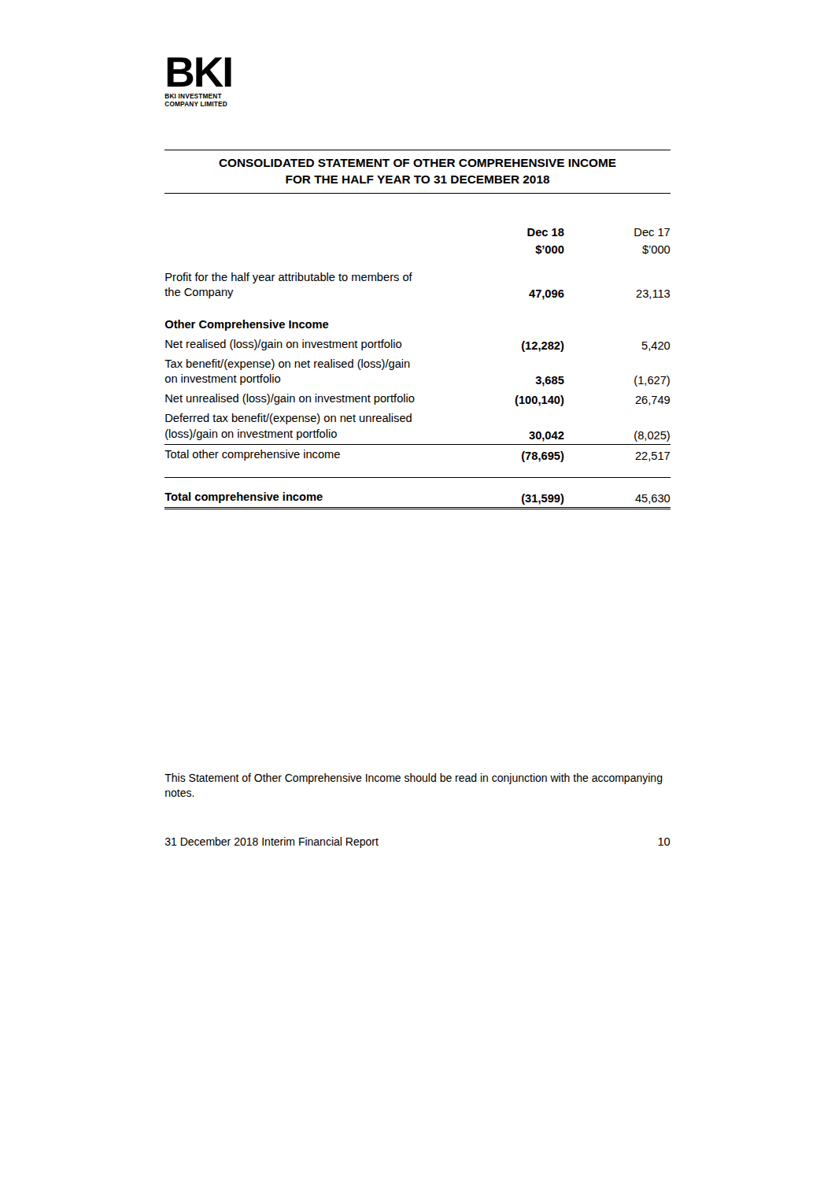BKI
BKI INVESTMENT
COMPANY LIMITED
Consolidated Statement of Other Comprehensive Income
For the Half Year to 31 December 2018
| | Dec 18 | Dec 17 |
| | $’000 | $’000 |
| Profit for the half year attributable to members of the Company | 47,096 | 23,113 |
| Other Comprehensive Income | | |
| Net realised (loss)/gain on investment portfolio | (12,282) | 5,420 |
| Tax benefit/(expense) on net realised (loss)/gain on investment portfolio | 3,685 | (1,627) |
| Net unrealised (loss)/gain on investment portfolio | (100,140) | 26,749 |
| Deferred tax benefit/(expense) on net unrealised (loss)/gain on investment portfolio | 30,042 | (8,025) |
| Total other comprehensive income | (78,695) | 22,517 |
| Total comprehensive income | (31,599) | 45,630 |
This Statement of Other Comprehensive Income should be read in conjunction with the accompanying notes.
31 December 2018 Interim Financial Report
10